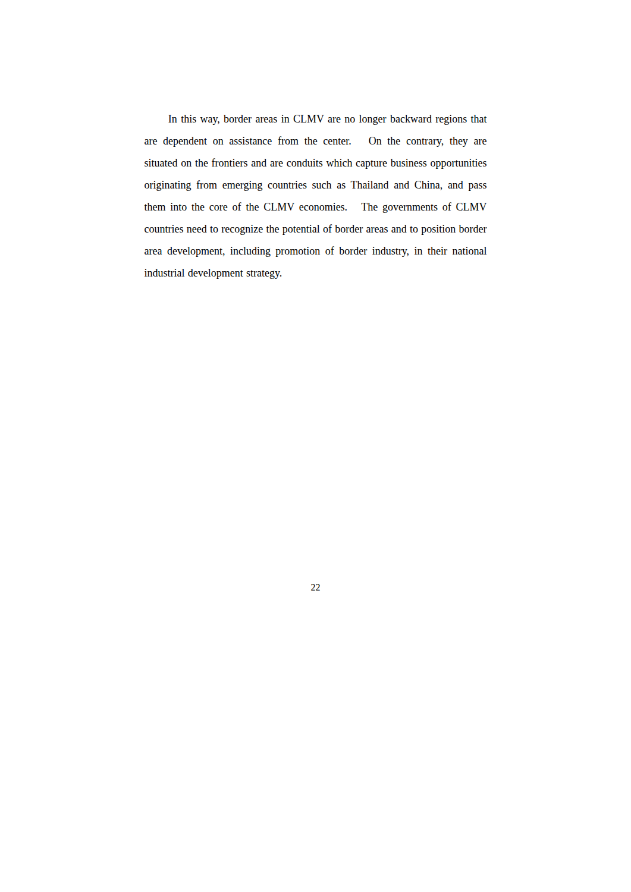In this way, border areas in CLMV are no longer backward regions that are dependent on assistance from the center. On the contrary, they are situated on the frontiers and are conduits which capture business opportunities originating from emerging countries such as Thailand and China, and pass them into the core of the CLMV economies. The governments of CLMV countries need to recognize the potential of border areas and to position border area development, including promotion of border industry, in their national industrial development strategy.
22